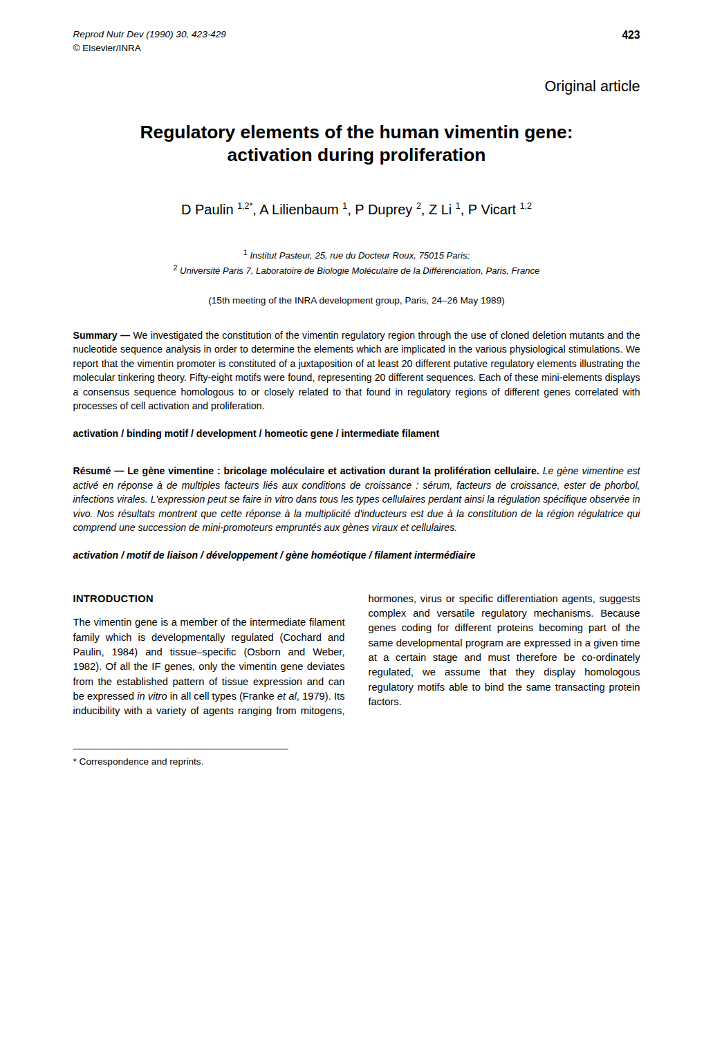423 Reprod Nutr Dev (1990) 30, 423-429
© Elsevier/INRA
Original article
Regulatory elements of the human vimentin gene:
activation during proliferation
D Paulin 1,2*, A Lilienbaum 1, P Duprey 2, Z Li 1, P Vicart 1,2
1 Institut Pasteur, 25, rue du Docteur Roux, 75015 Paris;
2 Université Paris 7, Laboratoire de Biologie Moléculaire de la Différenciation, Paris, France
(15th meeting of the INRA development group, Paris, 24–26 May 1989)
Summary — We investigated the constitution of the vimentin regulatory region through the use of cloned deletion mutants and the nucleotide sequence analysis in order to determine the elements which are implicated in the various physiological stimulations. We report that the vimentin promoter is constituted of a juxtaposition of at least 20 different putative regulatory elements illustrating the molecular tinkering theory. Fifty-eight motifs were found, representing 20 different sequences. Each of these mini-elements displays a consensus sequence homologous to or closely related to that found in regulatory regions of different genes correlated with processes of cell activation and proliferation.
activation / binding motif / development / homeotic gene / intermediate filament
Résumé — Le gène vimentine : bricolage moléculaire et activation durant la prolifération cellulaire. Le gène vimentine est activé en réponse à de multiples facteurs liés aux conditions de croissance : sérum, facteurs de croissance, ester de phorbol, infections virales. L'expression peut se faire in vitro dans tous les types cellulaires perdant ainsi la régulation spécifique observée in vivo. Nos résultats montrent que cette réponse à la multiplicité d'inducteurs est due à la constitution de la région régulatrice qui comprend une succession de mini-promoteurs empruntés aux gènes viraux et cellulaires.
activation / motif de liaison / développement / gène homéotique / filament intermédiaire
INTRODUCTION
The vimentin gene is a member of the intermediate filament family which is developmentally regulated (Cochard and Paulin, 1984) and tissue–specific (Osborn and Weber, 1982). Of all the IF genes, only the vimentin gene deviates from the established pattern of tissue expression and can be expressed in vitro in all cell types (Franke et al, 1979). Its inducibility with a variety of agents ranging from mitogens, hormones, virus or specific differentiation agents, suggests complex and versatile regulatory mechanisms. Because genes coding for different proteins becoming part of the same developmental program are expressed in a given time at a certain stage and must therefore be co-ordinately regulated, we assume that they display homologous regulatory motifs able to bind the same transacting protein factors.
* Correspondence and reprints.